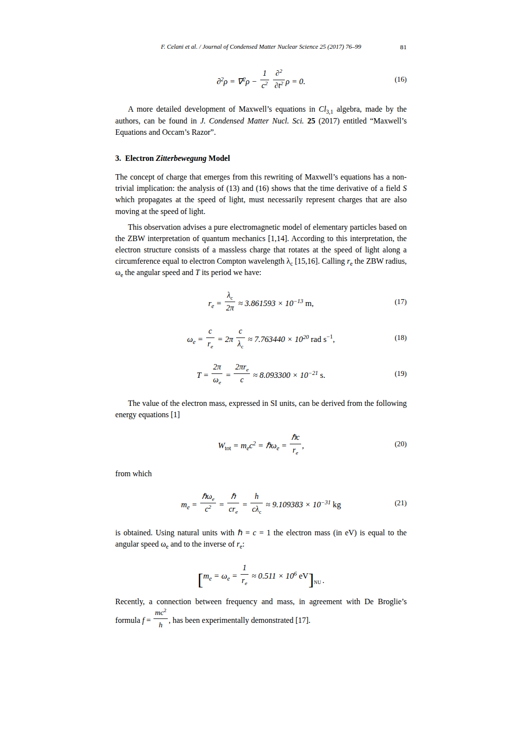F. Celani et al. / Journal of Condensed Matter Nuclear Science 25 (2017) 76–99 81
∂2ρ = ∇2ρ − 1 c2 ∂2∂t2ρ = 0. (16)
A more detailed development of Maxwell’s equations in Cl3,1 algebra, made by the authors, can be found in J. Condensed Matter Nucl. Sci. 25 (2017) entitled “Maxwell’s Equations and Occam’s Razor”.
3. Electron Zitterbewegung Model
The concept of charge that emerges from this rewriting of Maxwell’s equations has a non-trivial implication: the analysis of (13) and (16) shows that the time derivative of a field S which propagates at the speed of light, must necessarily represent charges that are also moving at the speed of light.
This observation advises a pure electromagnetic model of elementary particles based on the ZBW interpretation of quantum mechanics [1,14]. According to this interpretation, the electron structure consists of a massless charge that rotates at the speed of light along a circumference equal to electron Compton wavelength λc [15,16]. Calling re the ZBW radius, ωe the angular speed and T its period we have:
re = λc 2π ≈ 3.861593 × 10−13 m, (17)
ωe = cre = 2π cλc ≈ 7.763440 × 1020 rad s−1, (18)
T = 2π ωe = 2πre c ≈ 8.093300 × 10−21 s. (19)
The value of the electron mass, expressed in SI units, can be derived from the following energy equations [1]
Wtot = mec2 = ℏωe = ℏc re, (20)
from which
me = ℏωe c2 = ℏcre = hcλc ≈ 9.109383 × 10−31 kg (21)
is obtained. Using natural units with ℏ = c = 1 the electron mass (in eV) is equal to the angular speed ωe and to the inverse of re:
[me = ωe = 1 re ≈ 0.511 × 106 eV] NU.
Recently, a connection between frequency and mass, in agreement with De Broglie’s formula f = mc2 h, has been experimentally demonstrated [17].